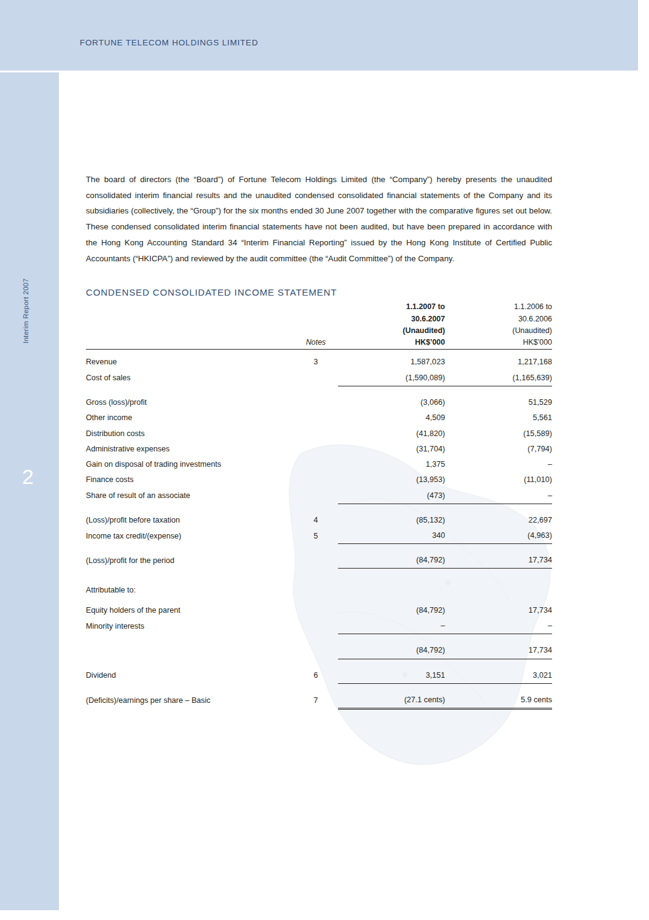FORTUNE TELECOM HOLDINGS LIMITED
Interim Report 2007
2
The board of directors (the “Board”) of Fortune Telecom Holdings Limited (the “Company”) hereby presents the unaudited consolidated interim financial results and the unaudited condensed consolidated financial statements of the Company and its subsidiaries (collectively, the “Group”) for the six months ended 30 June 2007 together with the comparative figures set out below. These condensed consolidated interim financial statements have not been audited, but have been prepared in accordance with the Hong Kong Accounting Standard 34 “Interim Financial Reporting” issued by the Hong Kong Institute of Certified Public Accountants (“HKICPA”) and reviewed by the audit committee (the “Audit Committee”) of the Company.
CONDENSED CONSOLIDATED INCOME STATEMENT
| | | 1.1.2007 to | 1.1.2006 to |
| | | 30.6.2007 | 30.6.2006 |
| | | (Unaudited) | (Unaudited) |
| | Notes | HK$’000 | HK$’000 |
| Revenue | 3 | 1,587,023 | 1,217,168 |
| Cost of sales | | (1,590,089) | (1,165,639) |
| Gross (loss)/profit | | (3,066) | 51,529 |
| Other income | | 4,509 | 5,561 |
| Distribution costs | | (41,820) | (15,589) |
| Administrative expenses | | (31,704) | (7,794) |
| Gain on disposal of trading investments | | 1,375 | – |
| Finance costs | | (13,953) | (11,010) |
| Share of result of an associate | | (473) | – |
| (Loss)/profit before taxation | 4 | (85,132) | 22,697 |
| Income tax credit/(expense) | 5 | 340 | (4,963) |
| (Loss)/profit for the period | | (84,792) | 17,734 |
| Attributable to: | | | |
| Equity holders of the parent | | (84,792) | 17,734 |
| Minority interests | | – | – |
| | | (84,792) | 17,734 |
| Dividend | 6 | 3,151 | 3,021 |
| (Deficits)/earnings per share – Basic | 7 | (27.1 cents) | 5.9 cents |